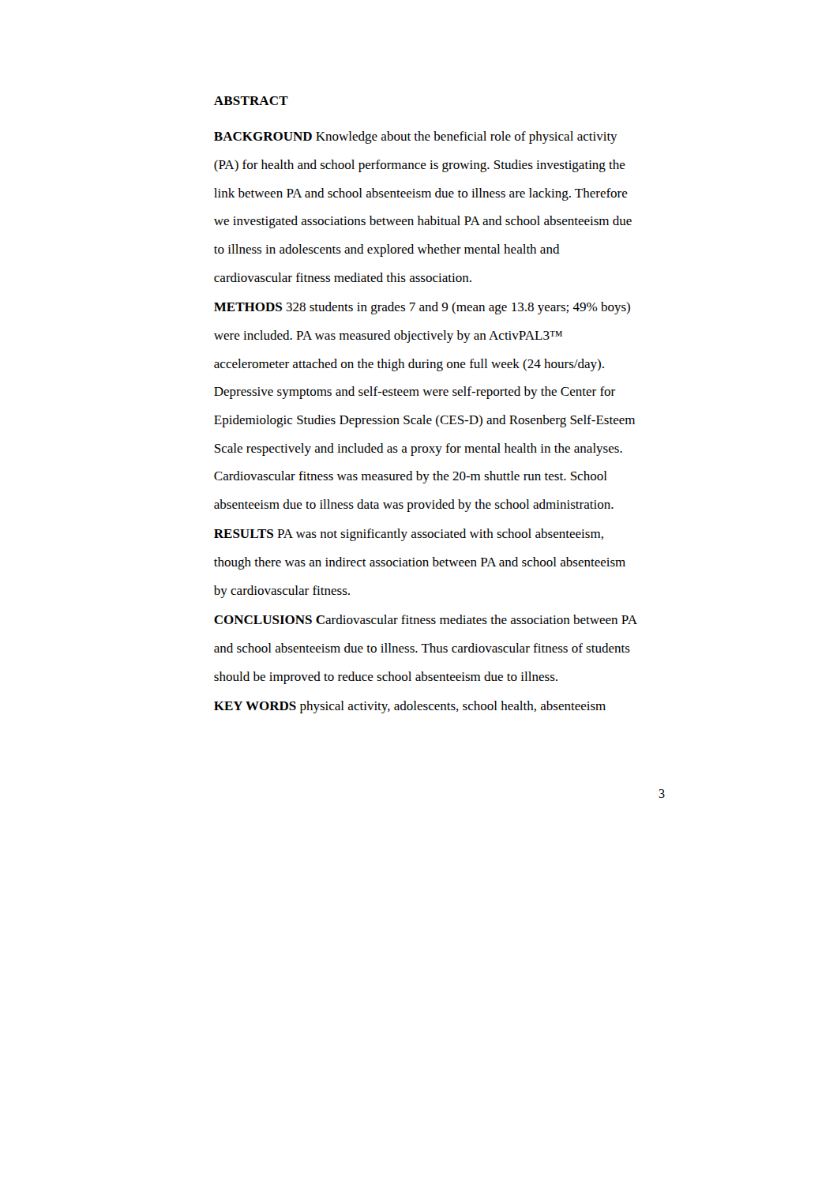ABSTRACT
BACKGROUND Knowledge about the beneficial role of physical activity (PA) for health and school performance is growing. Studies investigating the link between PA and school absenteeism due to illness are lacking. Therefore we investigated associations between habitual PA and school absenteeism due to illness in adolescents and explored whether mental health and cardiovascular fitness mediated this association.
METHODS 328 students in grades 7 and 9 (mean age 13.8 years; 49% boys) were included. PA was measured objectively by an ActivPAL3™ accelerometer attached on the thigh during one full week (24 hours/day). Depressive symptoms and self-esteem were self-reported by the Center for Epidemiologic Studies Depression Scale (CES-D) and Rosenberg Self-Esteem Scale respectively and included as a proxy for mental health in the analyses. Cardiovascular fitness was measured by the 20-m shuttle run test. School absenteeism due to illness data was provided by the school administration.
RESULTS PA was not significantly associated with school absenteeism, though there was an indirect association between PA and school absenteeism by cardiovascular fitness.
CONCLUSIONS Cardiovascular fitness mediates the association between PA and school absenteeism due to illness. Thus cardiovascular fitness of students should be improved to reduce school absenteeism due to illness.
KEY WORDS physical activity, adolescents, school health, absenteeism
3